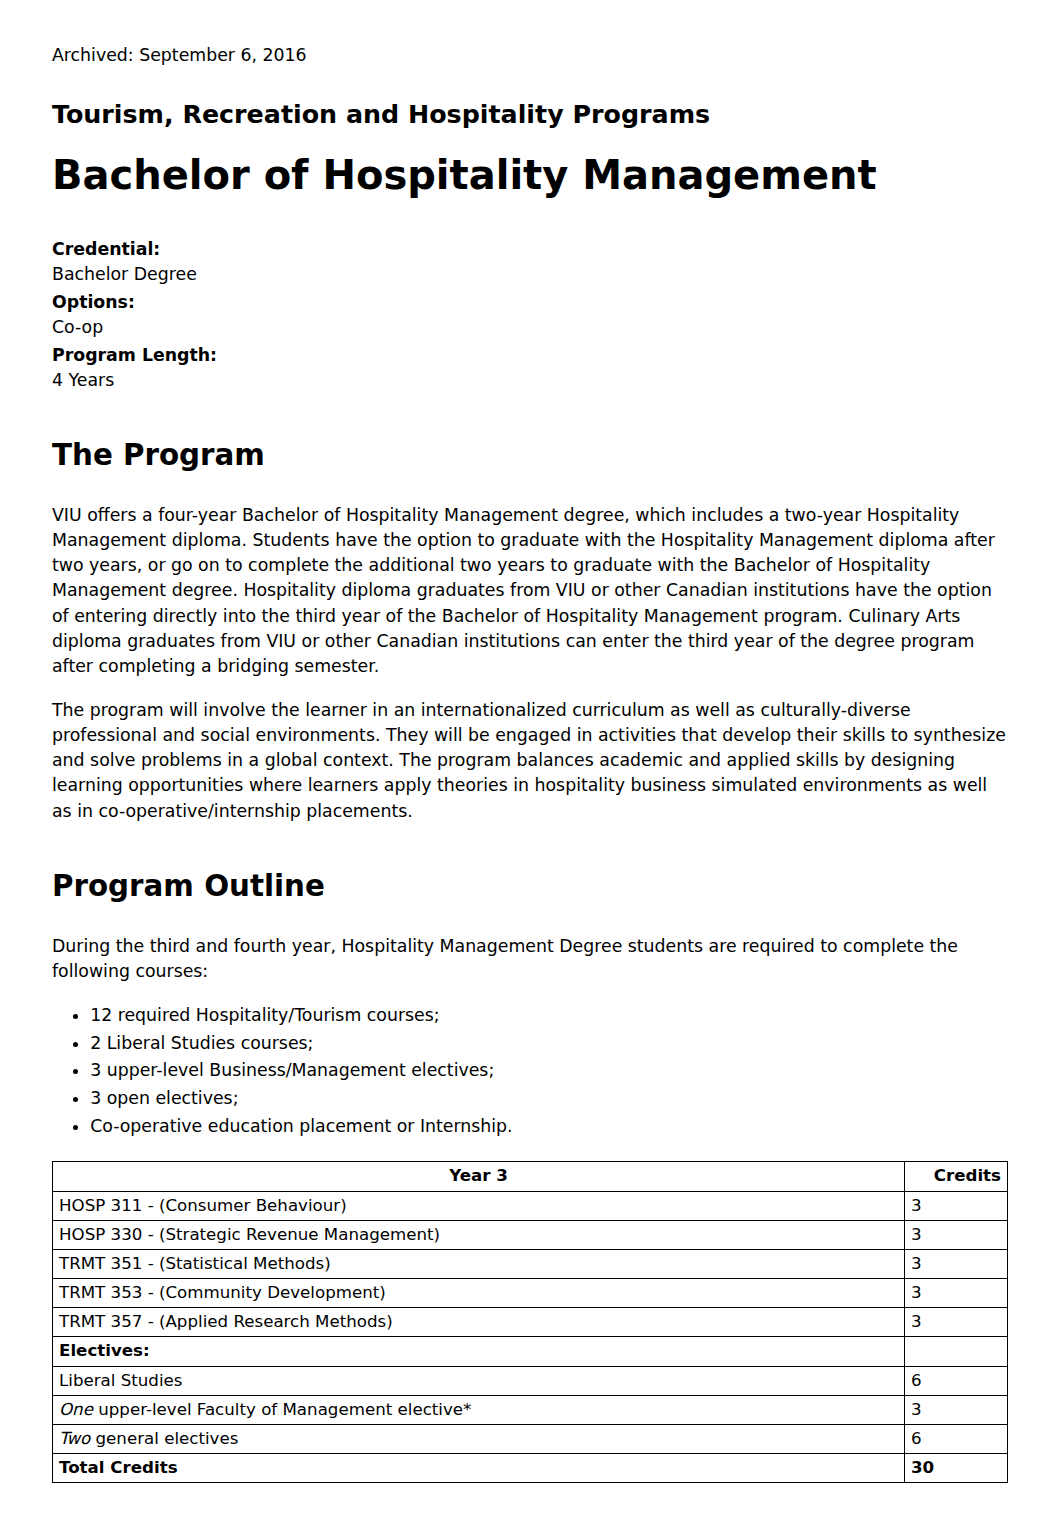Archived: September 6, 2016
Tourism, Recreation and Hospitality Programs
Bachelor of Hospitality Management
Credential: Bachelor Degree Options: Co-op Program Length: 4 Years
The Program
VIU offers a four-year Bachelor of Hospitality Management degree, which includes a two-year Hospitality Management diploma. Students have the option to graduate with the Hospitality Management diploma after two years, or go on to complete the additional two years to graduate with the Bachelor of Hospitality Management degree. Hospitality diploma graduates from VIU or other Canadian institutions have the option of entering directly into the third year of the Bachelor of Hospitality Management program. Culinary Arts diploma graduates from VIU or other Canadian institutions can enter the third year of the degree program after completing a bridging semester.
The program will involve the learner in an internationalized curriculum as well as culturally-diverse professional and social environments. They will be engaged in activities that develop their skills to synthesize and solve problems in a global context. The program balances academic and applied skills by designing learning opportunities where learners apply theories in hospitality business simulated environments as well as in co-operative/internship placements.
Program Outline
During the third and fourth year, Hospitality Management Degree students are required to complete the following courses:
12 required Hospitality/Tourism courses;
2 Liberal Studies courses;
3 upper-level Business/Management electives;
3 open electives;
Co-operative education placement or Internship.
| Year 3 | Credits |
| --- | --- |
| HOSP 311 - (Consumer Behaviour) | 3 |
| HOSP 330 - (Strategic Revenue Management) | 3 |
| TRMT 351 - (Statistical Methods) | 3 |
| TRMT 353 - (Community Development) | 3 |
| TRMT 357 - (Applied Research Methods) | 3 |
| Electives: | |
| Liberal Studies | 6 |
| One upper-level Faculty of Management elective* | 3 |
| Two general electives | 6 |
| Total Credits | 30 |